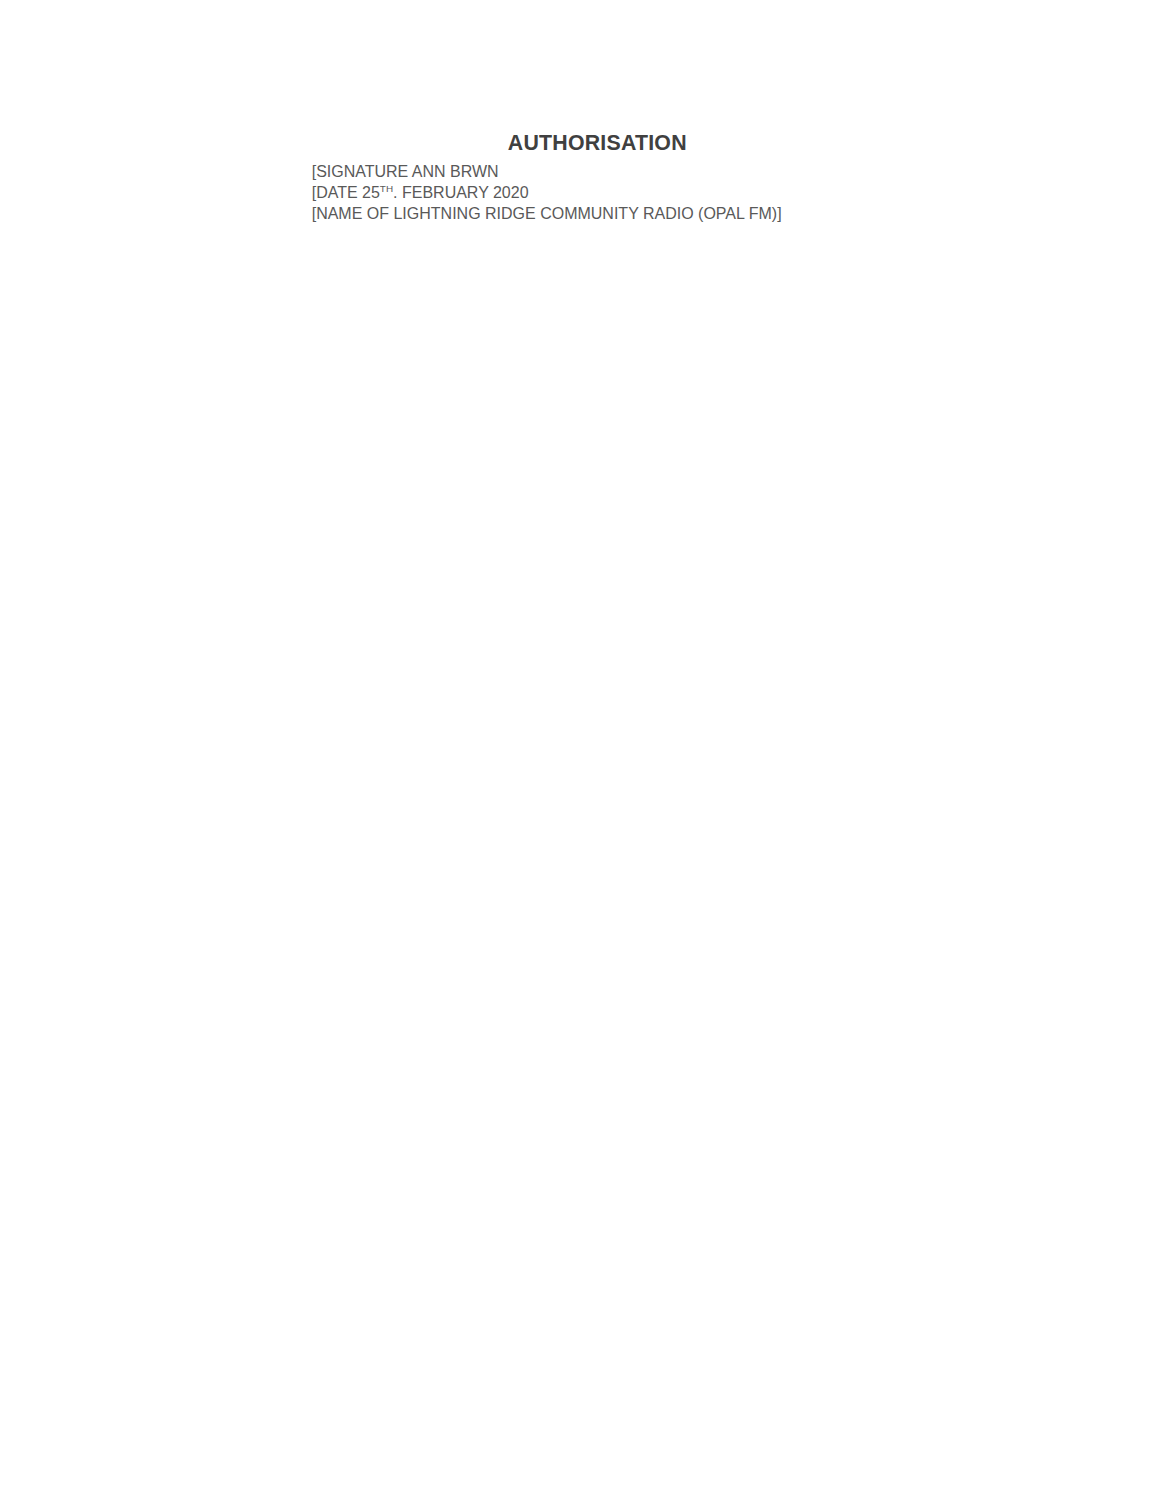AUTHORISATION
[SIGNATURE ANN BRWN
[DATE 25TH. FEBRUARY 2020
[NAME OF LIGHTNING RIDGE COMMUNITY RADIO (OPAL FM)]